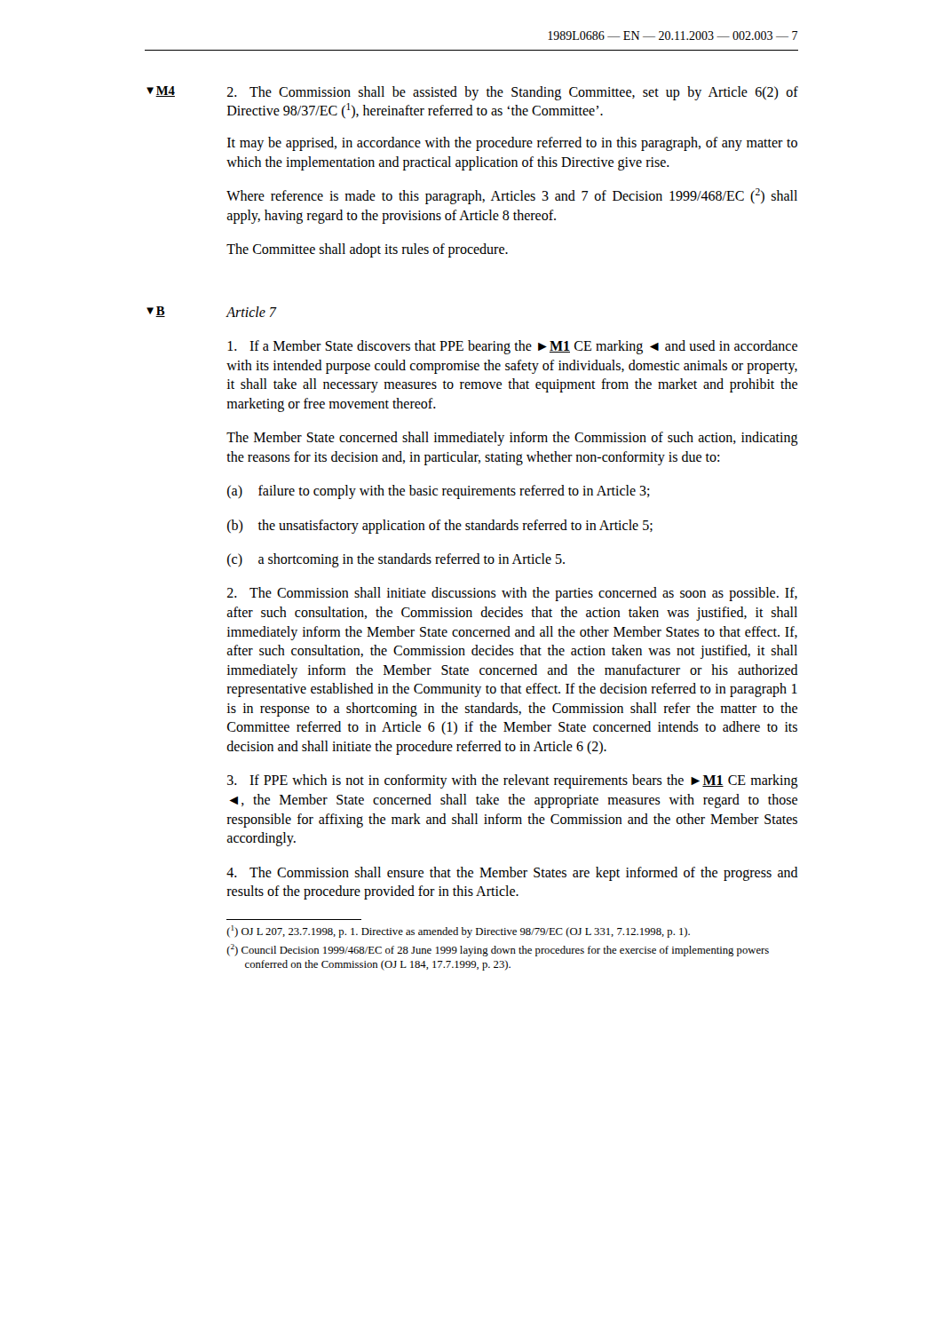1989L0686 — EN — 20.11.2003 — 002.003 — 7
▼M4
2. The Commission shall be assisted by the Standing Committee, set up by Article 6(2) of Directive 98/37/EC (1), hereinafter referred to as ‘the Committee’.
It may be apprised, in accordance with the procedure referred to in this paragraph, of any matter to which the implementation and practical application of this Directive give rise.
Where reference is made to this paragraph, Articles 3 and 7 of Decision 1999/468/EC (2) shall apply, having regard to the provisions of Article 8 thereof.
The Committee shall adopt its rules of procedure.
▼B
Article 7
1. If a Member State discovers that PPE bearing the ►M1 CE marking ◄ and used in accordance with its intended purpose could compromise the safety of individuals, domestic animals or property, it shall take all necessary measures to remove that equipment from the market and prohibit the marketing or free movement thereof.
The Member State concerned shall immediately inform the Commission of such action, indicating the reasons for its decision and, in particular, stating whether non-conformity is due to:
(a) failure to comply with the basic requirements referred to in Article 3;
(b) the unsatisfactory application of the standards referred to in Article 5;
(c) a shortcoming in the standards referred to in Article 5.
2. The Commission shall initiate discussions with the parties concerned as soon as possible. If, after such consultation, the Commission decides that the action taken was justified, it shall immediately inform the Member State concerned and all the other Member States to that effect. If, after such consultation, the Commission decides that the action taken was not justified, it shall immediately inform the Member State concerned and the manufacturer or his authorized representative established in the Community to that effect. If the decision referred to in paragraph 1 is in response to a shortcoming in the standards, the Commission shall refer the matter to the Committee referred to in Article 6 (1) if the Member State concerned intends to adhere to its decision and shall initiate the procedure referred to in Article 6 (2).
3. If PPE which is not in conformity with the relevant requirements bears the ►M1 CE marking ◄, the Member State concerned shall take the appropriate measures with regard to those responsible for affixing the mark and shall inform the Commission and the other Member States accordingly.
4. The Commission shall ensure that the Member States are kept informed of the progress and results of the procedure provided for in this Article.
(1) OJ L 207, 23.7.1998, p. 1. Directive as amended by Directive 98/79/EC (OJ L 331, 7.12.1998, p. 1).
(2) Council Decision 1999/468/EC of 28 June 1999 laying down the procedures for the exercise of implementing powers conferred on the Commission (OJ L 184, 17.7.1999, p. 23).